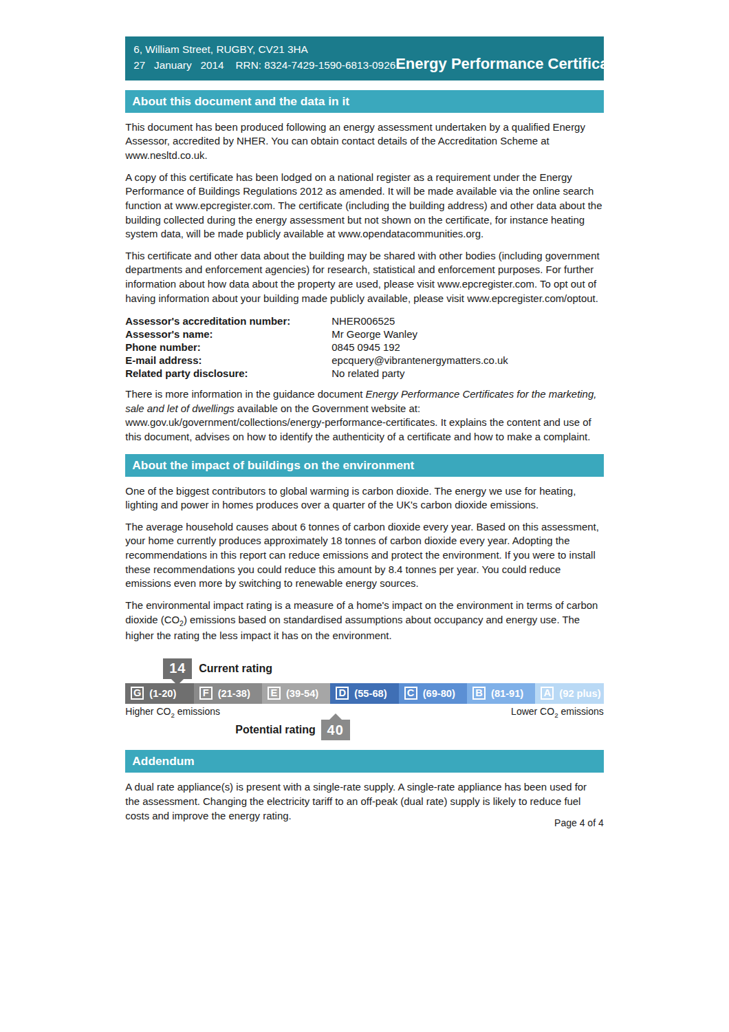6, William Street, RUGBY, CV21 3HA
27 January 2014 RRN: 8324-7429-1590-6813-0926
Energy Performance Certificate
About this document and the data in it
This document has been produced following an energy assessment undertaken by a qualified Energy Assessor, accredited by NHER. You can obtain contact details of the Accreditation Scheme at www.nesltd.co.uk.
A copy of this certificate has been lodged on a national register as a requirement under the Energy Performance of Buildings Regulations 2012 as amended. It will be made available via the online search function at www.epcregister.com. The certificate (including the building address) and other data about the building collected during the energy assessment but not shown on the certificate, for instance heating system data, will be made publicly available at www.opendatacommunities.org.
This certificate and other data about the building may be shared with other bodies (including government departments and enforcement agencies) for research, statistical and enforcement purposes. For further information about how data about the property are used, please visit www.epcregister.com. To opt out of having information about your building made publicly available, please visit www.epcregister.com/optout.
| Assessor's accreditation number: | NHER006525 |
| Assessor's name: | Mr George Wanley |
| Phone number: | 0845 0945 192 |
| E-mail address: | epcquery@vibrantenergymatters.co.uk |
| Related party disclosure: | No related party |
There is more information in the guidance document Energy Performance Certificates for the marketing, sale and let of dwellings available on the Government website at: www.gov.uk/government/collections/energy-performance-certificates. It explains the content and use of this document, advises on how to identify the authenticity of a certificate and how to make a complaint.
About the impact of buildings on the environment
One of the biggest contributors to global warming is carbon dioxide. The energy we use for heating, lighting and power in homes produces over a quarter of the UK's carbon dioxide emissions.
The average household causes about 6 tonnes of carbon dioxide every year. Based on this assessment, your home currently produces approximately 18 tonnes of carbon dioxide every year. Adopting the recommendations in this report can reduce emissions and protect the environment. If you were to install these recommendations you could reduce this amount by 8.4 tonnes per year. You could reduce emissions even more by switching to renewable energy sources.
The environmental impact rating is a measure of a home's impact on the environment in terms of carbon dioxide (CO2) emissions based on standardised assumptions about occupancy and energy use. The higher the rating the less impact it has on the environment.
14
Current rating
G(1-20)
F(21-38)
E(39-54)
D(55-68)
C(69-80)
B(81-91)
A(92 plus)
Higher CO2 emissions
Lower CO2 emissions
Potential rating
40
Addendum
A dual rate appliance(s) is present with a single-rate supply. A single-rate appliance has been used for the assessment. Changing the electricity tariff to an off-peak (dual rate) supply is likely to reduce fuel costs and improve the energy rating.
Page 4 of 4